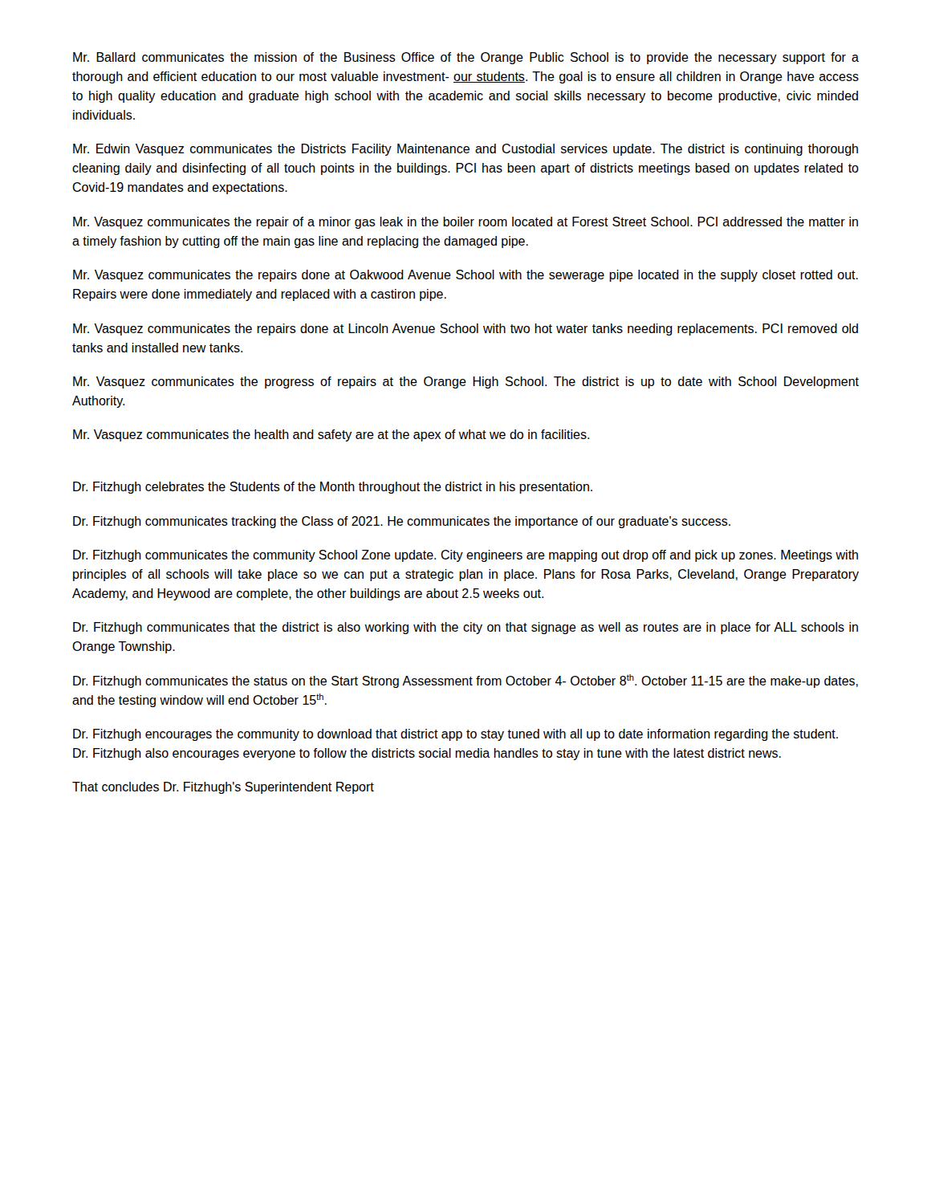Mr. Ballard communicates the mission of the Business Office of the Orange Public School is to provide the necessary support for a thorough and efficient education to our most valuable investment- our students. The goal is to ensure all children in Orange have access to high quality education and graduate high school with the academic and social skills necessary to become productive, civic minded individuals.
Mr. Edwin Vasquez communicates the Districts Facility Maintenance and Custodial services update. The district is continuing thorough cleaning daily and disinfecting of all touch points in the buildings. PCI has been apart of districts meetings based on updates related to Covid-19 mandates and expectations.
Mr. Vasquez communicates the repair of a minor gas leak in the boiler room located at Forest Street School. PCI addressed the matter in a timely fashion by cutting off the main gas line and replacing the damaged pipe.
Mr. Vasquez communicates the repairs done at Oakwood Avenue School with the sewerage pipe located in the supply closet rotted out. Repairs were done immediately and replaced with a castiron pipe.
Mr. Vasquez communicates the repairs done at Lincoln Avenue School with two hot water tanks needing replacements. PCI removed old tanks and installed new tanks.
Mr. Vasquez communicates the progress of repairs at the Orange High School. The district is up to date with School Development Authority.
Mr. Vasquez communicates the health and safety are at the apex of what we do in facilities.
Dr. Fitzhugh celebrates the Students of the Month throughout the district in his presentation.
Dr. Fitzhugh communicates tracking the Class of 2021. He communicates the importance of our graduate's success.
Dr. Fitzhugh communicates the community School Zone update. City engineers are mapping out drop off and pick up zones. Meetings with principles of all schools will take place so we can put a strategic plan in place. Plans for Rosa Parks, Cleveland, Orange Preparatory Academy, and Heywood are complete, the other buildings are about 2.5 weeks out.
Dr. Fitzhugh communicates that the district is also working with the city on that signage as well as routes are in place for ALL schools in Orange Township.
Dr. Fitzhugh communicates the status on the Start Strong Assessment from October 4- October 8th. October 11-15 are the make-up dates, and the testing window will end October 15th.
Dr. Fitzhugh encourages the community to download that district app to stay tuned with all up to date information regarding the student.
Dr. Fitzhugh also encourages everyone to follow the districts social media handles to stay in tune with the latest district news.
That concludes Dr. Fitzhugh's Superintendent Report